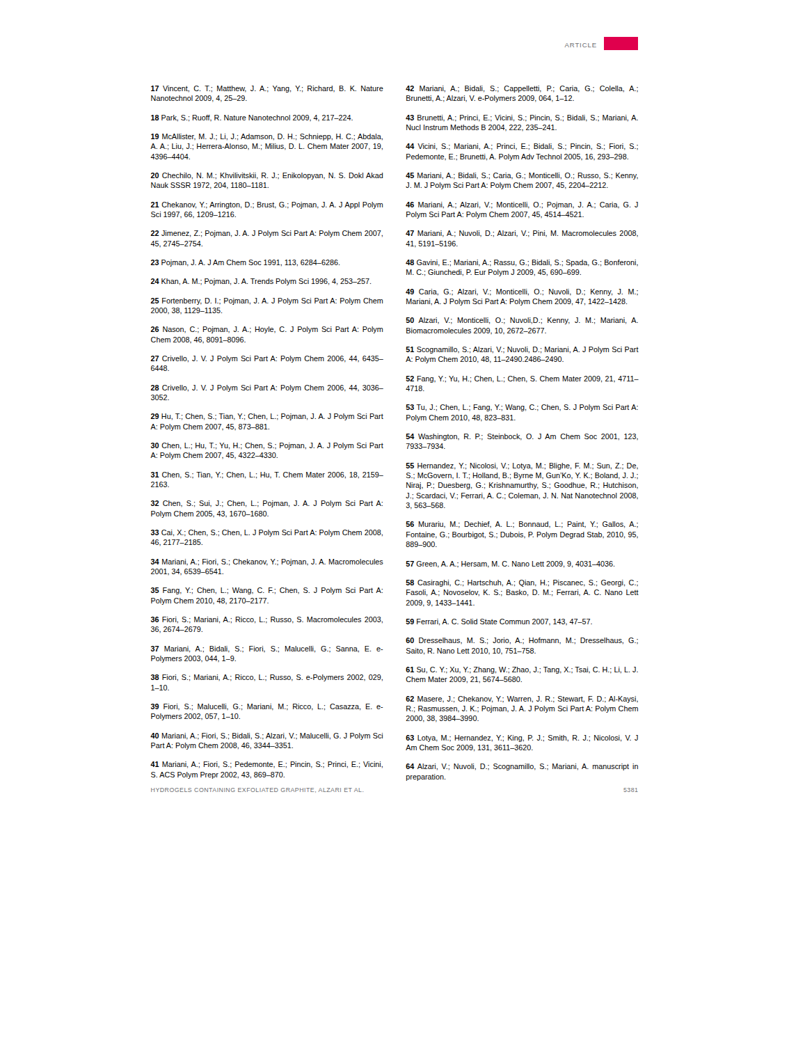ARTICLE
17 Vincent, C. T.; Matthew, J. A.; Yang, Y.; Richard, B. K. Nature Nanotechnol 2009, 4, 25–29.
18 Park, S.; Ruoff, R. Nature Nanotechnol 2009, 4, 217–224.
19 McAllister, M. J.; Li, J.; Adamson, D. H.; Schniepp, H. C.; Abdala, A. A.; Liu, J.; Herrera-Alonso, M.; Milius, D. L. Chem Mater 2007, 19, 4396–4404.
20 Chechilo, N. M.; Khvilivitskii, R. J.; Enikolopyan, N. S. Dokl Akad Nauk SSSR 1972, 204, 1180–1181.
21 Chekanov, Y.; Arrington, D.; Brust, G.; Pojman, J. A. J Appl Polym Sci 1997, 66, 1209–1216.
22 Jimenez, Z.; Pojman, J. A. J Polym Sci Part A: Polym Chem 2007, 45, 2745–2754.
23 Pojman, J. A. J Am Chem Soc 1991, 113, 6284–6286.
24 Khan, A. M.; Pojman, J. A. Trends Polym Sci 1996, 4, 253–257.
25 Fortenberry, D. I.; Pojman, J. A. J Polym Sci Part A: Polym Chem 2000, 38, 1129–1135.
26 Nason, C.; Pojman, J. A.; Hoyle, C. J Polym Sci Part A: Polym Chem 2008, 46, 8091–8096.
27 Crivello, J. V. J Polym Sci Part A: Polym Chem 2006, 44, 6435–6448.
28 Crivello, J. V. J Polym Sci Part A: Polym Chem 2006, 44, 3036–3052.
29 Hu, T.; Chen, S.; Tian, Y.; Chen, L.; Pojman, J. A. J Polym Sci Part A: Polym Chem 2007, 45, 873–881.
30 Chen, L.; Hu, T.; Yu, H.; Chen, S.; Pojman, J. A. J Polym Sci Part A: Polym Chem 2007, 45, 4322–4330.
31 Chen, S.; Tian, Y.; Chen, L.; Hu, T. Chem Mater 2006, 18, 2159–2163.
32 Chen, S.; Sui, J.; Chen, L.; Pojman, J. A. J Polym Sci Part A: Polym Chem 2005, 43, 1670–1680.
33 Cai, X.; Chen, S.; Chen, L. J Polym Sci Part A: Polym Chem 2008, 46, 2177–2185.
34 Mariani, A.; Fiori, S.; Chekanov, Y.; Pojman, J. A. Macromolecules 2001, 34, 6539–6541.
35 Fang, Y.; Chen, L.; Wang, C. F.; Chen, S. J Polym Sci Part A: Polym Chem 2010, 48, 2170–2177.
36 Fiori, S.; Mariani, A.; Ricco, L.; Russo, S. Macromolecules 2003, 36, 2674–2679.
37 Mariani, A.; Bidali, S.; Fiori, S.; Malucelli, G.; Sanna, E. e-Polymers 2003, 044, 1–9.
38 Fiori, S.; Mariani, A.; Ricco, L.; Russo, S. e-Polymers 2002, 029, 1–10.
39 Fiori, S.; Malucelli, G.; Mariani, M.; Ricco, L.; Casazza, E. e-Polymers 2002, 057, 1–10.
40 Mariani, A.; Fiori, S.; Bidali, S.; Alzari, V.; Malucelli, G. J Polym Sci Part A: Polym Chem 2008, 46, 3344–3351.
41 Mariani, A.; Fiori, S.; Pedemonte, E.; Pincin, S.; Princi, E.; Vicini, S. ACS Polym Prepr 2002, 43, 869–870.
42 Mariani, A.; Bidali, S.; Cappelletti, P.; Caria, G.; Colella, A.; Brunetti, A.; Alzari, V. e-Polymers 2009, 064, 1–12.
43 Brunetti, A.; Princi, E.; Vicini, S.; Pincin, S.; Bidali, S.; Mariani, A. Nucl Instrum Methods B 2004, 222, 235–241.
44 Vicini, S.; Mariani, A.; Princi, E.; Bidali, S.; Pincin, S.; Fiori, S.; Pedemonte, E.; Brunetti, A. Polym Adv Technol 2005, 16, 293–298.
45 Mariani, A.; Bidali, S.; Caria, G.; Monticelli, O.; Russo, S.; Kenny, J. M. J Polym Sci Part A: Polym Chem 2007, 45, 2204–2212.
46 Mariani, A.; Alzari, V.; Monticelli, O.; Pojman, J. A.; Caria, G. J Polym Sci Part A: Polym Chem 2007, 45, 4514–4521.
47 Mariani, A.; Nuvoli, D.; Alzari, V.; Pini, M. Macromolecules 2008, 41, 5191–5196.
48 Gavini, E.; Mariani, A.; Rassu, G.; Bidali, S.; Spada, G.; Bonferoni, M. C.; Giunchedi, P. Eur Polym J 2009, 45, 690–699.
49 Caria, G.; Alzari, V.; Monticelli, O.; Nuvoli, D.; Kenny, J. M.; Mariani, A. J Polym Sci Part A: Polym Chem 2009, 47, 1422–1428.
50 Alzari, V.; Monticelli, O.; Nuvoli,D.; Kenny, J. M.; Mariani, A. Biomacromolecules 2009, 10, 2672–2677.
51 Scognamillo, S.; Alzari, V.; Nuvoli, D.; Mariani, A. J Polym Sci Part A: Polym Chem 2010, 48, 11–2490.2486–2490.
52 Fang, Y.; Yu, H.; Chen, L.; Chen, S. Chem Mater 2009, 21, 4711–4718.
53 Tu, J.; Chen, L.; Fang, Y.; Wang, C.; Chen, S. J Polym Sci Part A: Polym Chem 2010, 48, 823–831.
54 Washington, R. P.; Steinbock, O. J Am Chem Soc 2001, 123, 7933–7934.
55 Hernandez, Y.; Nicolosi, V.; Lotya, M.; Blighe, F. M.; Sun, Z.; De, S.; McGovern, I. T.; Holland, B.; Byrne M, Gun’Ko, Y. K.; Boland, J. J.; Niraj, P.; Duesberg, G.; Krishnamurthy, S.; Goodhue, R.; Hutchison, J.; Scardaci, V.; Ferrari, A. C.; Coleman, J. N. Nat Nanotechnol 2008, 3, 563–568.
56 Murariu, M.; Dechief, A. L.; Bonnaud, L.; Paint, Y.; Gallos, A.; Fontaine, G.; Bourbigot, S.; Dubois, P. Polym Degrad Stab, 2010, 95, 889–900.
57 Green, A. A.; Hersam, M. C. Nano Lett 2009, 9, 4031–4036.
58 Casiraghi, C.; Hartschuh, A.; Qian, H.; Piscanec, S.; Georgi, C.; Fasoli, A.; Novoselov, K. S.; Basko, D. M.; Ferrari, A. C. Nano Lett 2009, 9, 1433–1441.
59 Ferrari, A. C. Solid State Commun 2007, 143, 47–57.
60 Dresselhaus, M. S.; Jorio, A.; Hofmann, M.; Dresselhaus, G.; Saito, R. Nano Lett 2010, 10, 751–758.
61 Su, C. Y.; Xu, Y.; Zhang, W.; Zhao, J.; Tang, X.; Tsai, C. H.; Li, L. J. Chem Mater 2009, 21, 5674–5680.
62 Masere, J.; Chekanov, Y.; Warren, J. R.; Stewart, F. D.; Al-Kaysi, R.; Rasmussen, J. K.; Pojman, J. A. J Polym Sci Part A: Polym Chem 2000, 38, 3984–3990.
63 Lotya, M.; Hernandez, Y.; King, P. J.; Smith, R. J.; Nicolosi, V. J Am Chem Soc 2009, 131, 3611–3620.
64 Alzari, V.; Nuvoli, D.; Scognamillo, S.; Mariani, A. manuscript in preparation.
HYDROGELS CONTAINING EXFOLIATED GRAPHITE, ALZARI ET AL. 5381